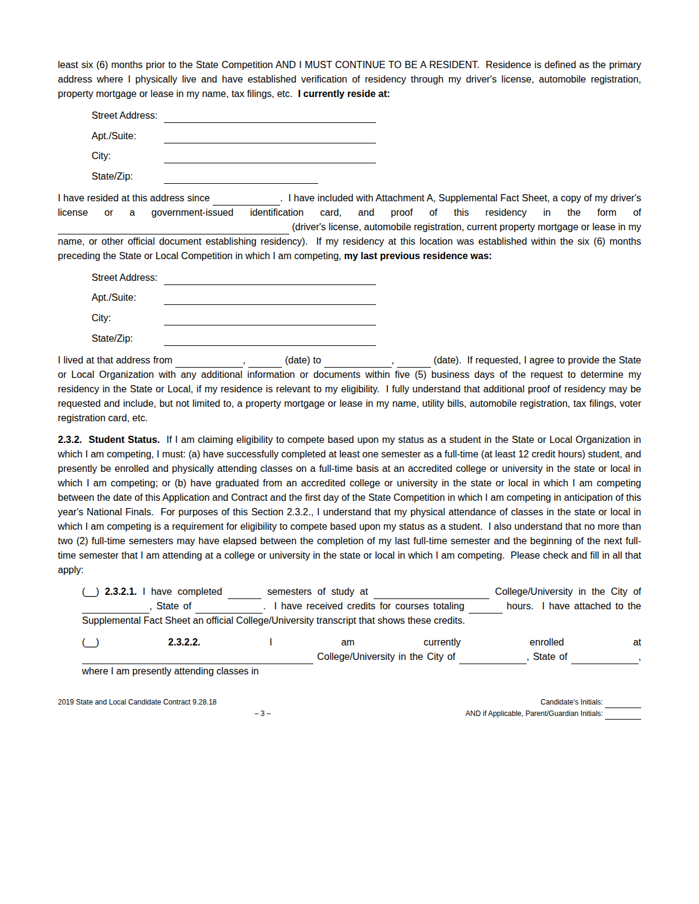least six (6) months prior to the State Competition AND I MUST CONTINUE TO BE A RESIDENT. Residence is defined as the primary address where I physically live and have established verification of residency through my driver's license, automobile registration, property mortgage or lease in my name, tax filings, etc. I currently reside at:
Street Address:
Apt./Suite:
City:
State/Zip:
I have resided at this address since . I have included with Attachment A, Supplemental Fact Sheet, a copy of my driver's license or a government-issued identification card, and proof of this residency in the form of (driver's license, automobile registration, current property mortgage or lease in my name, or other official document establishing residency). If my residency at this location was established within the six (6) months preceding the State or Local Competition in which I am competing, my last previous residence was:
Street Address:
Apt./Suite:
City:
State/Zip:
I lived at that address from , (date) to , (date). If requested, I agree to provide the State or Local Organization with any additional information or documents within five (5) business days of the request to determine my residency in the State or Local, if my residence is relevant to my eligibility. I fully understand that additional proof of residency may be requested and include, but not limited to, a property mortgage or lease in my name, utility bills, automobile registration, tax filings, voter registration card, etc.
2.3.2. Student Status. If I am claiming eligibility to compete based upon my status as a student in the State or Local Organization in which I am competing, I must: (a) have successfully completed at least one semester as a full-time (at least 12 credit hours) student, and presently be enrolled and physically attending classes on a full-time basis at an accredited college or university in the state or local in which I am competing; or (b) have graduated from an accredited college or university in the state or local in which I am competing between the date of this Application and Contract and the first day of the State Competition in which I am competing in anticipation of this year's National Finals. For purposes of this Section 2.3.2., I understand that my physical attendance of classes in the state or local in which I am competing is a requirement for eligibility to compete based upon my status as a student. I also understand that no more than two (2) full-time semesters may have elapsed between the completion of my last full-time semester and the beginning of the next full-time semester that I am attending at a college or university in the state or local in which I am competing. Please check and fill in all that apply:
(__) 2.3.2.1. I have completed semesters of study at College/University in the City of , State of . I have received credits for courses totaling hours. I have attached to the Supplemental Fact Sheet an official College/University transcript that shows these credits.
(__) 2.3.2.2. I am currently enrolled at College/University in the City of , State of , where I am presently attending classes in
2019 State and Local Candidate Contract 9.28.18 Candidate's Initials:
– 3 – AND if Applicable, Parent/Guardian Initials: